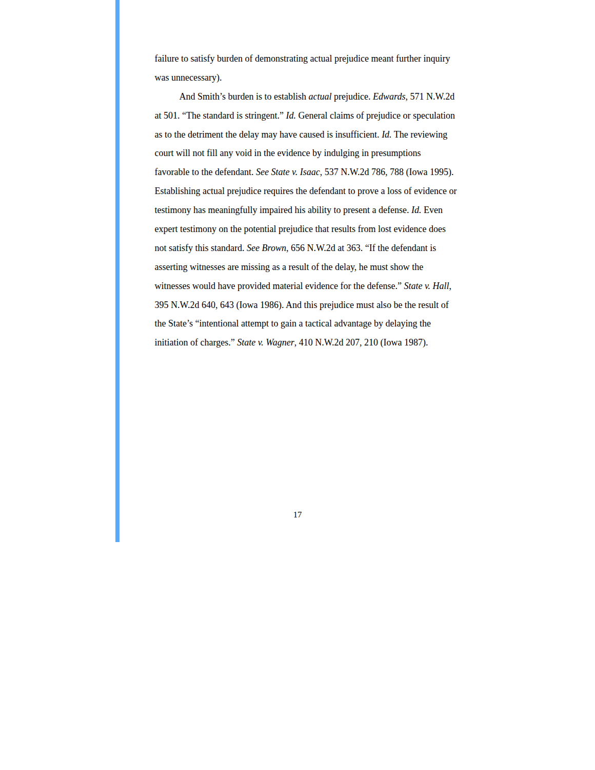failure to satisfy burden of demonstrating actual prejudice meant further inquiry was unnecessary).
And Smith’s burden is to establish actual prejudice. Edwards, 571 N.W.2d at 501. “The standard is stringent.” Id. General claims of prejudice or speculation as to the detriment the delay may have caused is insufficient. Id. The reviewing court will not fill any void in the evidence by indulging in presumptions favorable to the defendant. See State v. Isaac, 537 N.W.2d 786, 788 (Iowa 1995). Establishing actual prejudice requires the defendant to prove a loss of evidence or testimony has meaningfully impaired his ability to present a defense. Id. Even expert testimony on the potential prejudice that results from lost evidence does not satisfy this standard. See Brown, 656 N.W.2d at 363. “If the defendant is asserting witnesses are missing as a result of the delay, he must show the witnesses would have provided material evidence for the defense.” State v. Hall, 395 N.W.2d 640, 643 (Iowa 1986). And this prejudice must also be the result of the State’s “intentional attempt to gain a tactical advantage by delaying the initiation of charges.” State v. Wagner, 410 N.W.2d 207, 210 (Iowa 1987).
17